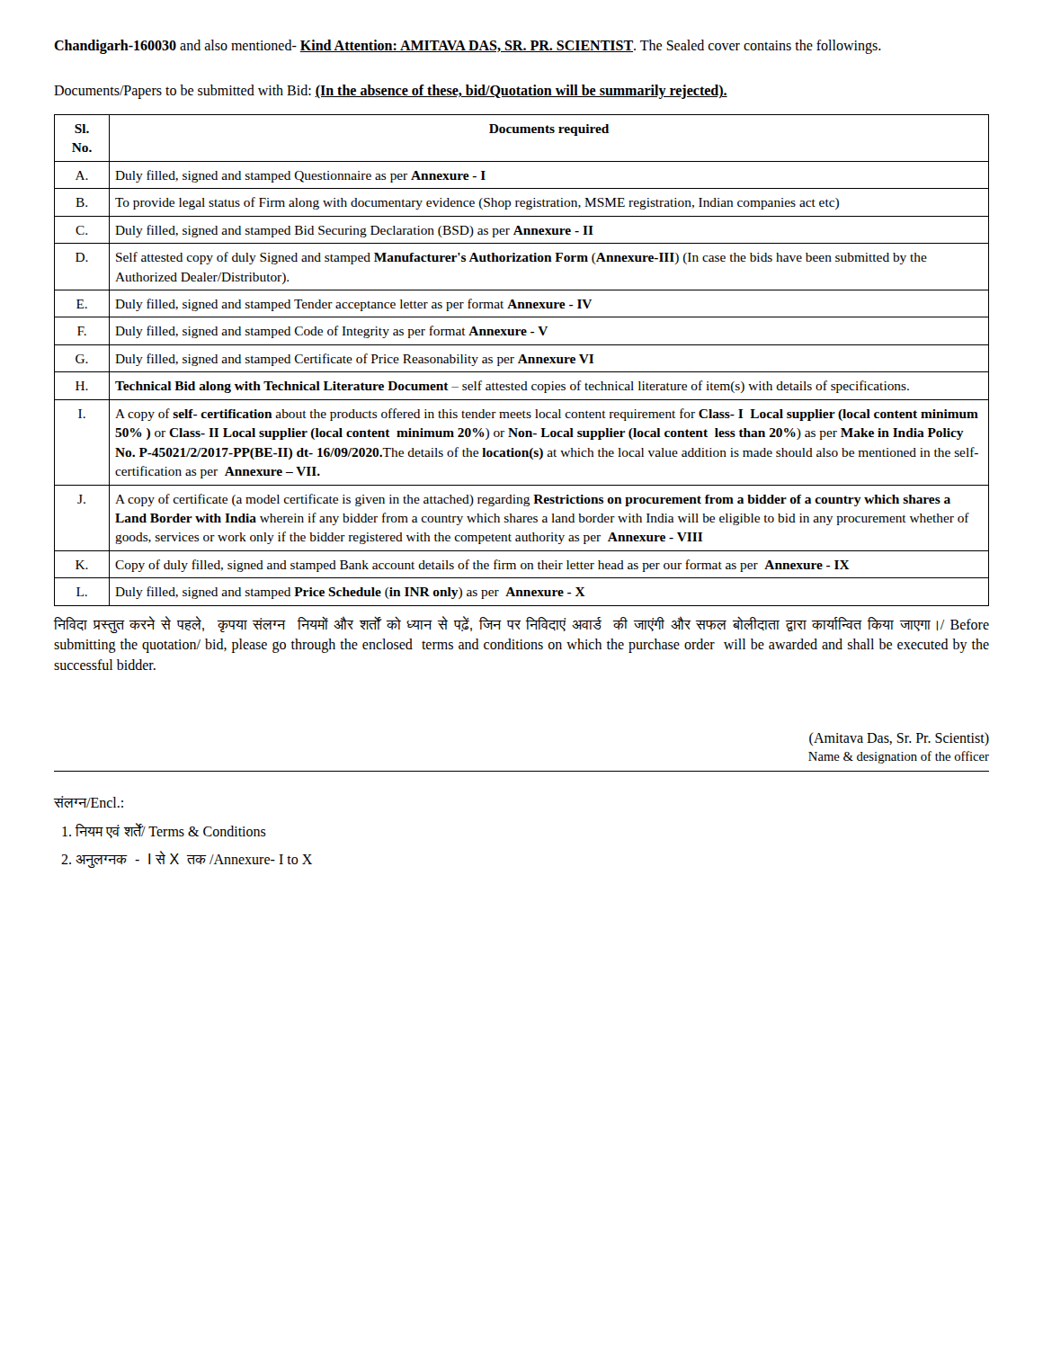Chandigarh-160030 and also mentioned- Kind Attention: AMITAVA DAS, SR. PR. SCIENTIST. The Sealed cover contains the followings.
Documents/Papers to be submitted with Bid: (In the absence of these, bid/Quotation will be summarily rejected).
| Sl. No. | Documents required |
| --- | --- |
| A. | Duly filled, signed and stamped Questionnaire as per Annexure - I |
| B. | To provide legal status of Firm along with documentary evidence (Shop registration, MSME registration, Indian companies act etc) |
| C. | Duly filled, signed and stamped Bid Securing Declaration (BSD) as per Annexure - II |
| D. | Self attested copy of duly Signed and stamped Manufacturer's Authorization Form ( Annexure-III ) (In case the bids have been submitted by the Authorized Dealer/Distributor). |
| E. | Duly filled, signed and stamped Tender acceptance letter as per format Annexure - IV |
| F. | Duly filled, signed and stamped Code of Integrity as per format Annexure - V |
| G. | Duly filled, signed and stamped Certificate of Price Reasonability as per Annexure VI |
| H. | Technical Bid along with Technical Literature Document – self attested copies of technical literature of item(s) with details of specifications. |
| I. | A copy of self- certification about the products offered in this tender meets local content requirement for Class- I Local supplier (local content minimum 50% ) or Class- II Local supplier (local content minimum 20% ) or Non- Local supplier (local content less than 20% ) as per Make in India Policy No. P-45021/2/2017-PP(BE-II) dt- 16/09/2020. The details of the location(s) at which the local value addition is made should also be mentioned in the self-certification as per Annexure – VII. |
| J. | A copy of certificate (a model certificate is given in the attached) regarding Restrictions on procurement from a bidder of a country which shares a Land Border with India wherein if any bidder from a country which shares a land border with India will be eligible to bid in any procurement whether of goods, services or work only if the bidder registered with the competent authority as per Annexure - VIII |
| K. | Copy of duly filled, signed and stamped Bank account details of the firm on their letter head as per our format as per Annexure - IX |
| L. | Duly filled, signed and stamped Price Schedule ( in INR only ) as per Annexure - X |
निविदा प्रस्तुत करने से पहले, कृपया संलग्न नियमों और शर्तों को ध्यान से पढ़ें, जिन पर निविदाएं अवार्ड की जाएंगी और सफल बोलीदाता द्वारा कार्यान्वित किया जाएगा।/ Before submitting the quotation/ bid, please go through the enclosed terms and conditions on which the purchase order will be awarded and shall be executed by the successful bidder.
(Amitava Das, Sr. Pr. Scientist) Name & designation of the officer
संलग्न/Encl.:
नियम एवं शर्तें/ Terms & Conditions
अनुलग्नक - I से X तक /Annexure- I to X